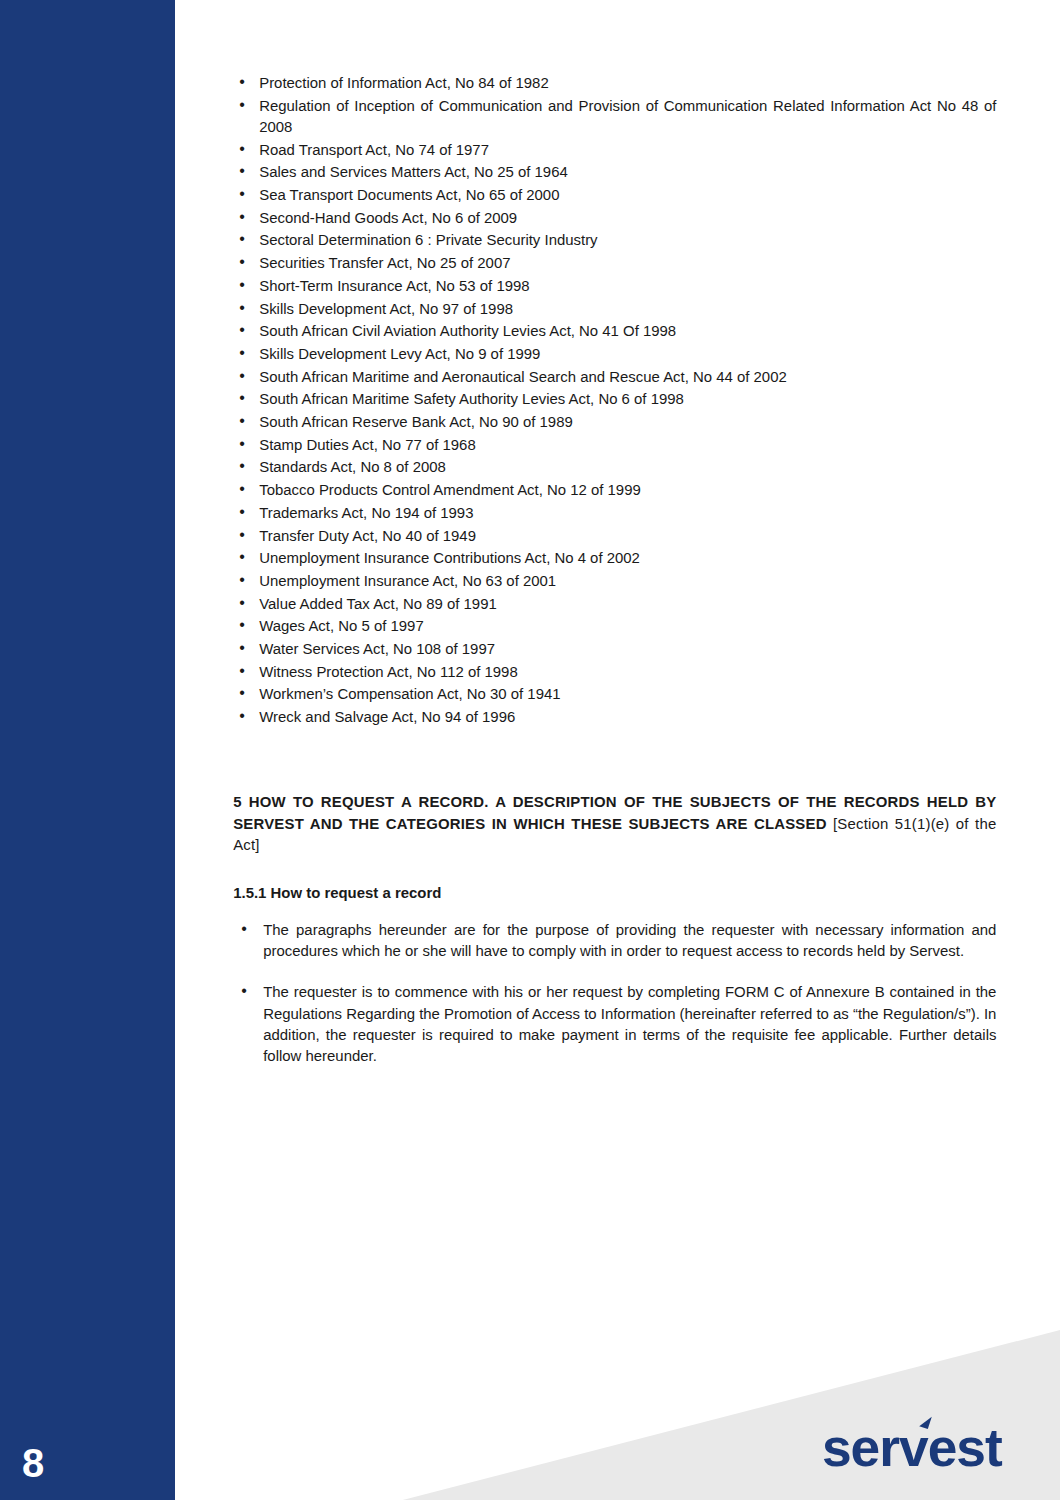Protection of Information Act, No 84 of 1982
Regulation of Inception of Communication and Provision of Communication Related Information Act No 48 of 2008
Road Transport Act, No 74 of 1977
Sales and Services Matters Act, No 25 of 1964
Sea Transport Documents Act, No 65 of 2000
Second-Hand Goods Act, No 6 of 2009
Sectoral Determination 6 : Private Security Industry
Securities Transfer Act, No 25 of 2007
Short-Term Insurance Act, No 53 of 1998
Skills Development Act, No 97 of 1998
South African Civil Aviation Authority Levies Act, No 41 Of 1998
Skills Development Levy Act, No 9 of 1999
South African Maritime and Aeronautical Search and Rescue Act, No 44 of 2002
South African Maritime Safety Authority Levies Act, No 6 of 1998
South African Reserve Bank Act, No 90 of 1989
Stamp Duties Act, No 77 of 1968
Standards Act, No 8 of 2008
Tobacco Products Control Amendment Act, No 12 of 1999
Trademarks Act, No 194 of 1993
Transfer Duty Act, No 40 of 1949
Unemployment Insurance Contributions Act, No 4 of 2002
Unemployment Insurance Act, No 63 of 2001
Value Added Tax Act, No 89 of 1991
Wages Act, No 5 of 1997
Water Services Act, No 108 of 1997
Witness Protection Act, No 112 of 1998
Workmen’s Compensation Act, No 30 of 1941
Wreck and Salvage Act, No 94 of 1996
5 HOW TO REQUEST A RECORD. A DESCRIPTION OF THE SUBJECTS OF THE RECORDS HELD BY SERVEST AND THE CATEGORIES IN WHICH THESE SUBJECTS ARE CLASSED [Section 51(1)(e) of the Act]
1.5.1 How to request a record
The paragraphs hereunder are for the purpose of providing the requester with necessary information and procedures which he or she will have to comply with in order to request access to records held by Servest.
The requester is to commence with his or her request by completing FORM C of Annexure B contained in the Regulations Regarding the Promotion of Access to Information (hereinafter referred to as “the Regulation/s”). In addition, the requester is required to make payment in terms of the requisite fee applicable. Further details follow hereunder.
8
servest